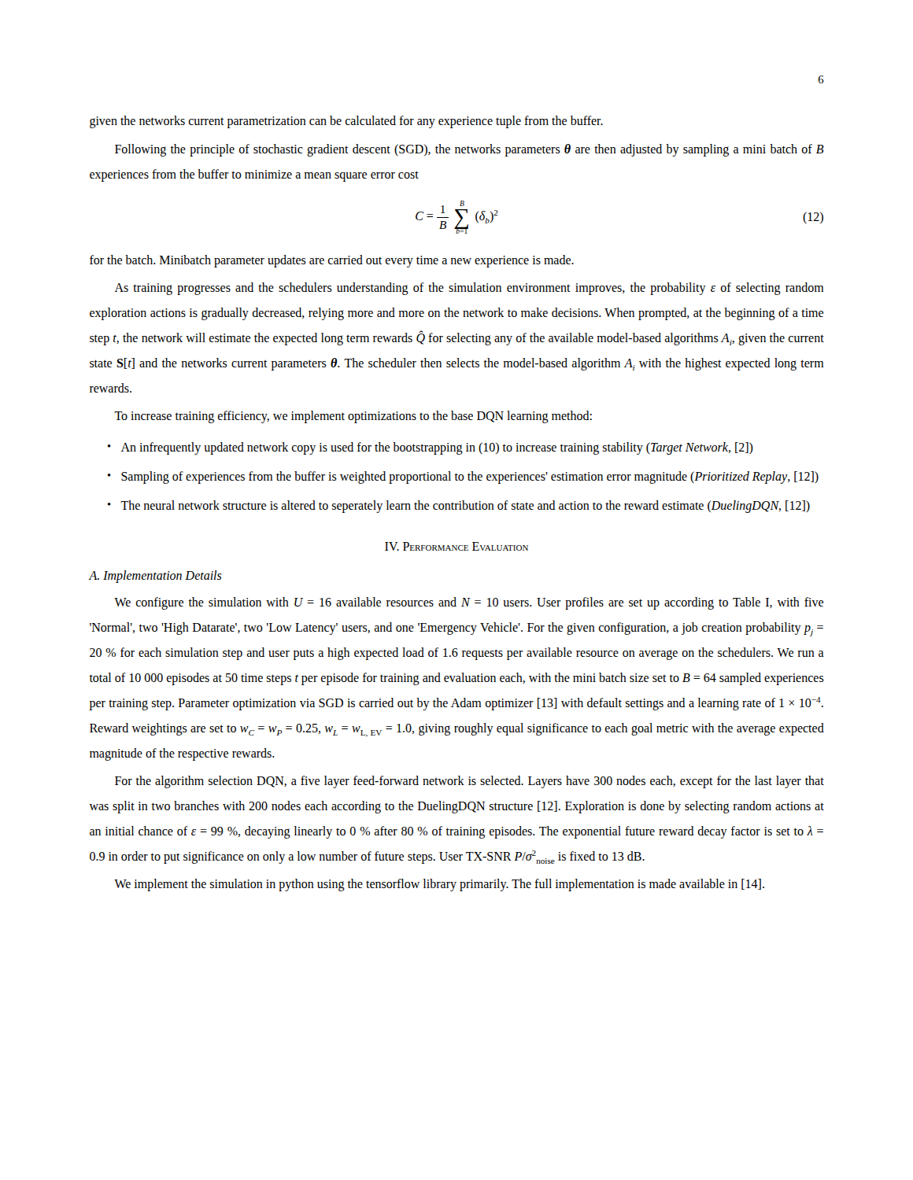6
given the networks current parametrization can be calculated for any experience tuple from the buffer.
Following the principle of stochastic gradient descent (SGD), the networks parameters θ are then adjusted by sampling a mini batch of B experiences from the buffer to minimize a mean square error cost
C = 1 B B∑b=1 (δb)2
(12)
for the batch. Minibatch parameter updates are carried out every time a new experience is made.
As training progresses and the schedulers understanding of the simulation environment improves, the probability ε of selecting random exploration actions is gradually decreased, relying more and more on the network to make decisions. When prompted, at the beginning of a time step t, the network will estimate the expected long term rewards Q̂ for selecting any of the available model-based algorithms Ai, given the current state S[t] and the networks current parameters θ. The scheduler then selects the model-based algorithm Ai with the highest expected long term rewards.
To increase training efficiency, we implement optimizations to the base DQN learning method:
An infrequently updated network copy is used for the bootstrapping in (10) to increase training stability (Target Network, [2])
Sampling of experiences from the buffer is weighted proportional to the experiences' estimation error magnitude (Prioritized Replay, [12])
The neural network structure is altered to seperately learn the contribution of state and action to the reward estimate (DuelingDQN, [12])
IV. Performance Evaluation
A. Implementation Details
We configure the simulation with U = 16 available resources and N = 10 users. User profiles are set up according to Table I, with five 'Normal', two 'High Datarate', two 'Low Latency' users, and one 'Emergency Vehicle'. For the given configuration, a job creation probability pj = 20 % for each simulation step and user puts a high expected load of 1.6 requests per available resource on average on the schedulers. We run a total of 10 000 episodes at 50 time steps t per episode for training and evaluation each, with the mini batch size set to B = 64 sampled experiences per training step. Parameter optimization via SGD is carried out by the Adam optimizer [13] with default settings and a learning rate of 1 × 10−4. Reward weightings are set to wC = wP = 0.25, wL = wL, EV = 1.0, giving roughly equal significance to each goal metric with the average expected magnitude of the respective rewards.
For the algorithm selection DQN, a five layer feed-forward network is selected. Layers have 300 nodes each, except for the last layer that was split in two branches with 200 nodes each according to the DuelingDQN structure [12]. Exploration is done by selecting random actions at an initial chance of ε = 99 %, decaying linearly to 0 % after 80 % of training episodes. The exponential future reward decay factor is set to λ = 0.9 in order to put significance on only a low number of future steps. User TX-SNR P/σ2noise is fixed to 13 dB.
We implement the simulation in python using the tensorflow library primarily. The full implementation is made available in [14].